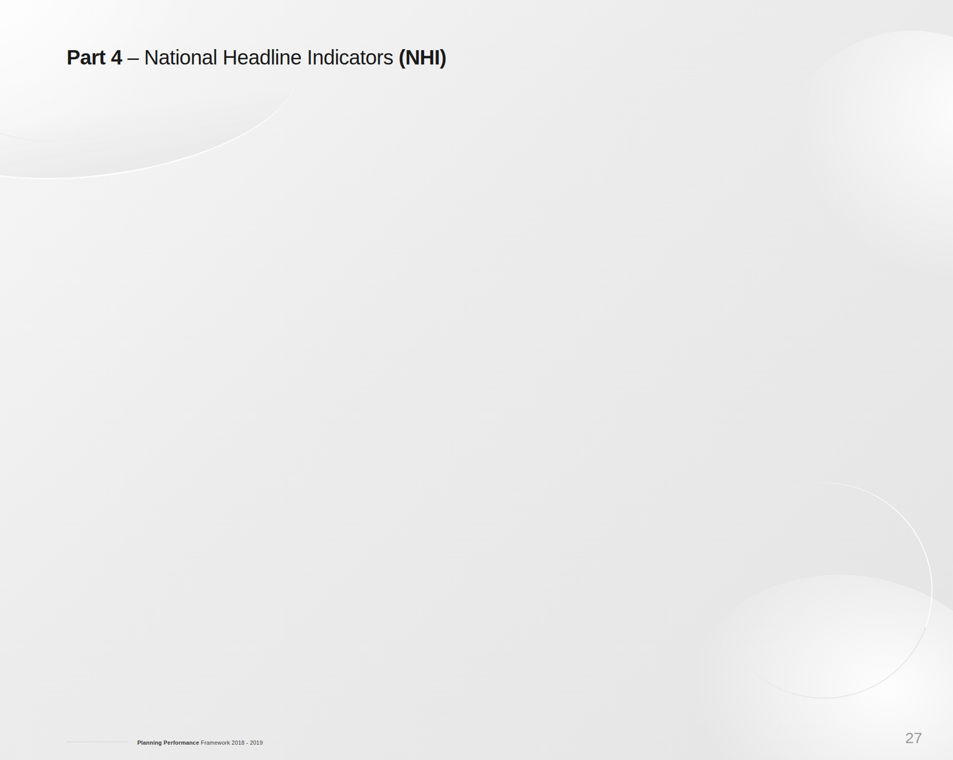Part 4 – National Headline Indicators (NHI)
Planning Performance Framework 2018 - 2019
27